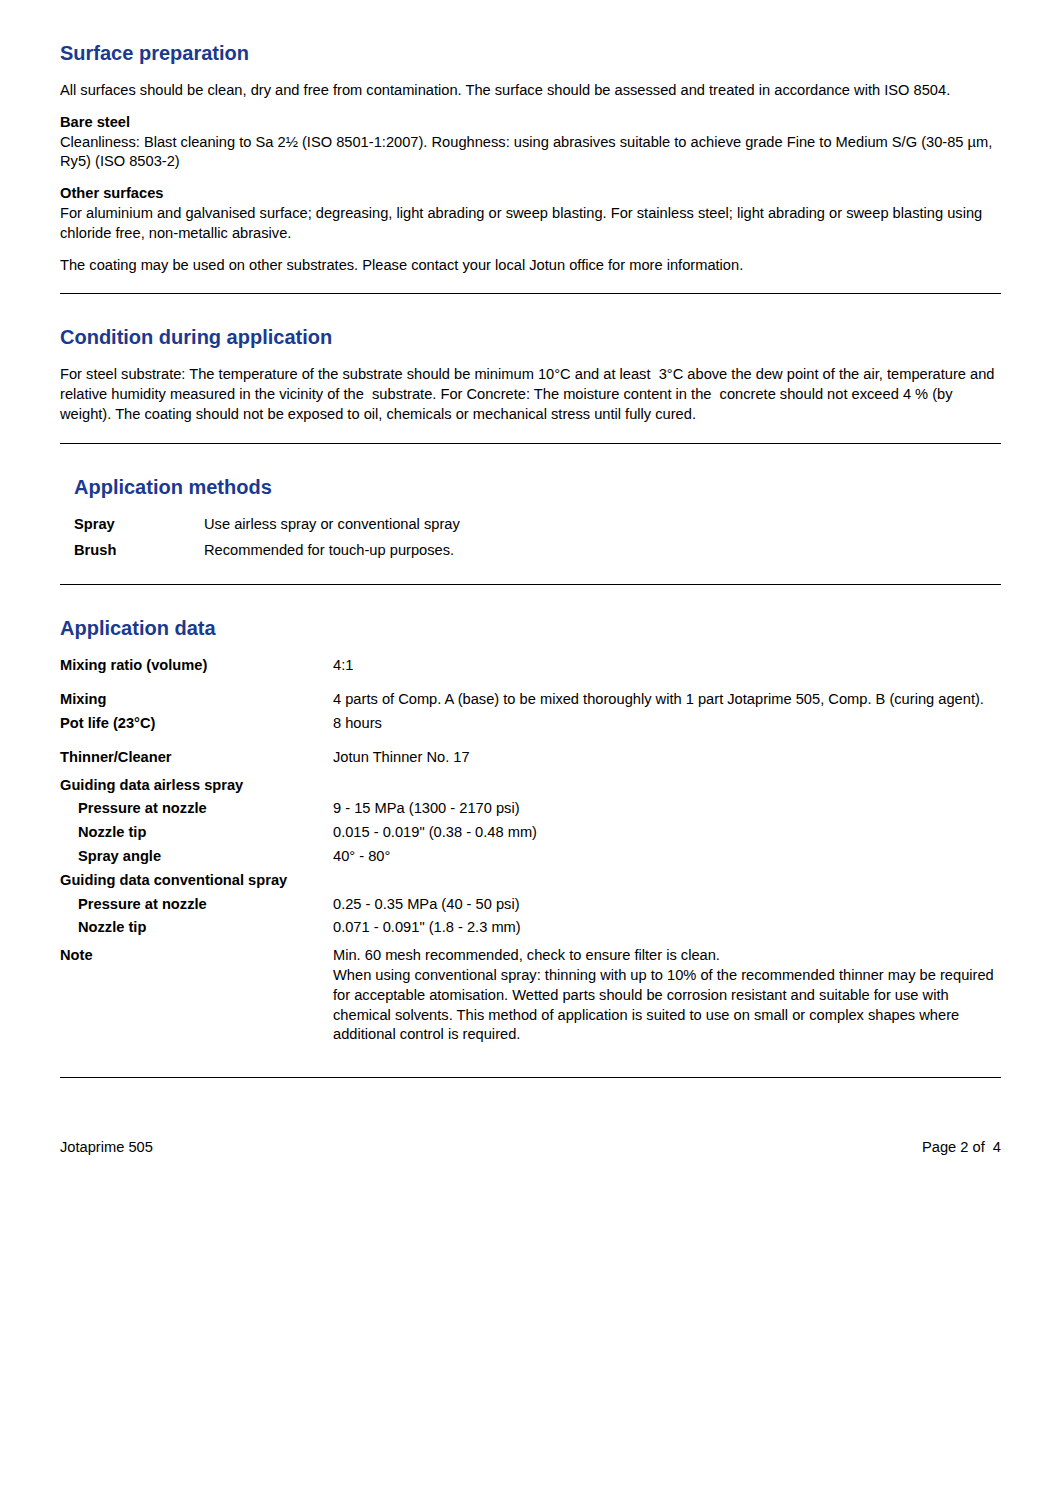Surface preparation
All surfaces should be clean, dry and free from contamination. The surface should be assessed and treated in accordance with ISO 8504.
Bare steel
Cleanliness: Blast cleaning to Sa 2½ (ISO 8501-1:2007). Roughness: using abrasives suitable to achieve grade Fine to Medium S/G (30-85 µm, Ry5) (ISO 8503-2)
Other surfaces
For aluminium and galvanised surface; degreasing, light abrading or sweep blasting. For stainless steel; light abrading or sweep blasting using chloride free, non-metallic abrasive.
The coating may be used on other substrates. Please contact your local Jotun office for more information.
Condition during application
For steel substrate: The temperature of the substrate should be minimum 10°C and at least 3°C above the dew point of the air, temperature and relative humidity measured in the vicinity of the substrate. For Concrete: The moisture content in the concrete should not exceed 4 % (by weight). The coating should not be exposed to oil, chemicals or mechanical stress until fully cured.
Application methods
| Spray | Use airless spray or conventional spray |
| Brush | Recommended for touch-up purposes. |
Application data
| Mixing ratio (volume) | 4:1 |
| Mixing | 4 parts of Comp. A (base) to be mixed thoroughly with 1 part Jotaprime 505, Comp. B (curing agent). |
| Pot life (23°C) | 8 hours |
| Thinner/Cleaner | Jotun Thinner No. 17 |
| Guiding data airless spray | |
| Pressure at nozzle | 9 - 15 MPa (1300 - 2170 psi) |
| Nozzle tip | 0.015 - 0.019" (0.38 - 0.48 mm) |
| Spray angle | 40° - 80° |
| Guiding data conventional spray | |
| Pressure at nozzle | 0.25 - 0.35 MPa (40 - 50 psi) |
| Nozzle tip | 0.071 - 0.091" (1.8 - 2.3 mm) |
| Note | Min. 60 mesh recommended, check to ensure filter is clean. When using conventional spray: thinning with up to 10% of the recommended thinner may be required for acceptable atomisation. Wetted parts should be corrosion resistant and suitable for use with chemical solvents. This method of application is suited to use on small or complex shapes where additional control is required. |
Jotaprime 505 Page 2 of 4